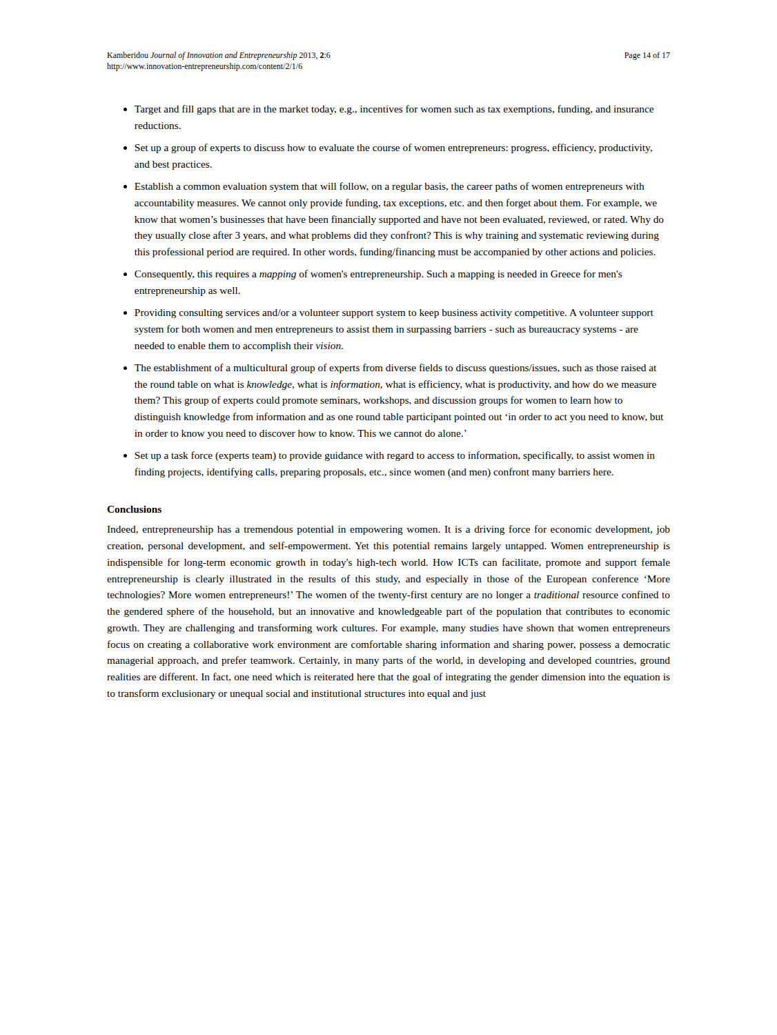Kamberidou Journal of Innovation and Entrepreneurship 2013, 2:6 http://www.innovation-entrepreneurship.com/content/2/1/6
Page 14 of 17
Target and fill gaps that are in the market today, e.g., incentives for women such as tax exemptions, funding, and insurance reductions.
Set up a group of experts to discuss how to evaluate the course of women entrepreneurs: progress, efficiency, productivity, and best practices.
Establish a common evaluation system that will follow, on a regular basis, the career paths of women entrepreneurs with accountability measures. We cannot only provide funding, tax exceptions, etc. and then forget about them. For example, we know that women’s businesses that have been financially supported and have not been evaluated, reviewed, or rated. Why do they usually close after 3 years, and what problems did they confront? This is why training and systematic reviewing during this professional period are required. In other words, funding/financing must be accompanied by other actions and policies.
Consequently, this requires a mapping of women's entrepreneurship. Such a mapping is needed in Greece for men's entrepreneurship as well.
Providing consulting services and/or a volunteer support system to keep business activity competitive. A volunteer support system for both women and men entrepreneurs to assist them in surpassing barriers - such as bureaucracy systems - are needed to enable them to accomplish their vision.
The establishment of a multicultural group of experts from diverse fields to discuss questions/issues, such as those raised at the round table on what is knowledge, what is information, what is efficiency, what is productivity, and how do we measure them? This group of experts could promote seminars, workshops, and discussion groups for women to learn how to distinguish knowledge from information and as one round table participant pointed out ‘in order to act you need to know, but in order to know you need to discover how to know. This we cannot do alone.’
Set up a task force (experts team) to provide guidance with regard to access to information, specifically, to assist women in finding projects, identifying calls, preparing proposals, etc., since women (and men) confront many barriers here.
Conclusions
Indeed, entrepreneurship has a tremendous potential in empowering women. It is a driving force for economic development, job creation, personal development, and self-empowerment. Yet this potential remains largely untapped. Women entrepreneurship is indispensible for long-term economic growth in today's high-tech world. How ICTs can facilitate, promote and support female entrepreneurship is clearly illustrated in the results of this study, and especially in those of the European conference ‘More technologies? More women entrepreneurs!’ The women of the twenty-first century are no longer a traditional resource confined to the gendered sphere of the household, but an innovative and knowledgeable part of the population that contributes to economic growth. They are challenging and transforming work cultures. For example, many studies have shown that women entrepreneurs focus on creating a collaborative work environment are comfortable sharing information and sharing power, possess a democratic managerial approach, and prefer teamwork. Certainly, in many parts of the world, in developing and developed countries, ground realities are different. In fact, one need which is reiterated here that the goal of integrating the gender dimension into the equation is to transform exclusionary or unequal social and institutional structures into equal and just